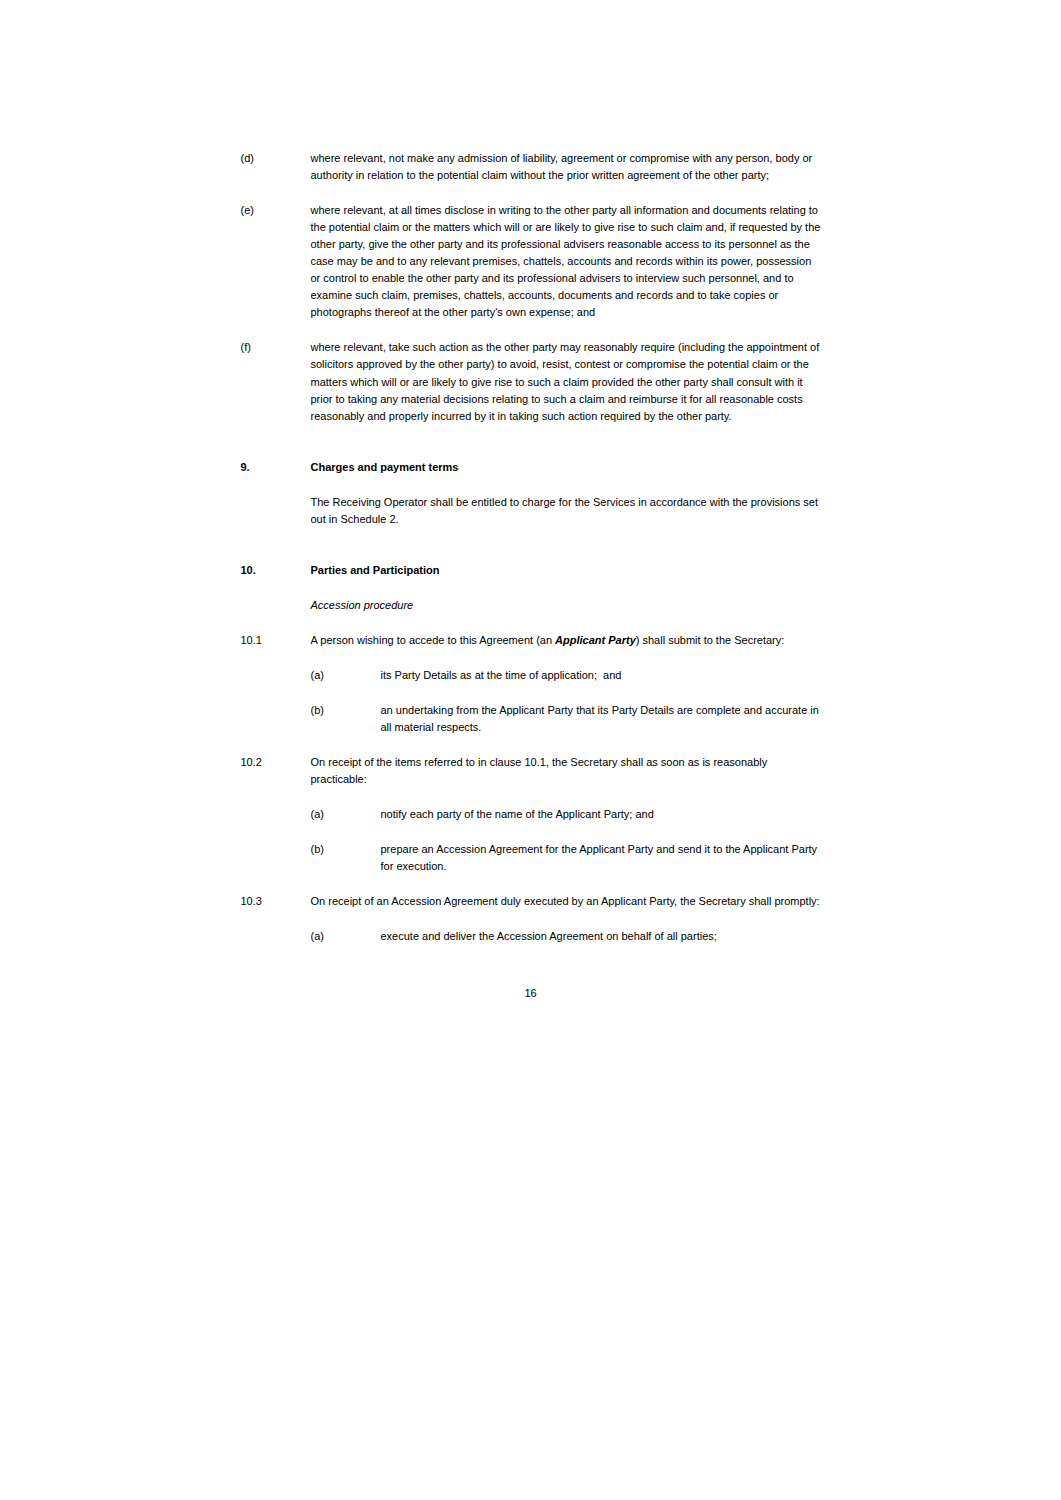(d)
where relevant, not make any admission of liability, agreement or compromise with any person, body or authority in relation to the potential claim without the prior written agreement of the other party;
(e)
where relevant, at all times disclose in writing to the other party all information and documents relating to the potential claim or the matters which will or are likely to give rise to such claim and, if requested by the other party, give the other party and its professional advisers reasonable access to its personnel as the case may be and to any relevant premises, chattels, accounts and records within its power, possession or control to enable the other party and its professional advisers to interview such personnel, and to examine such claim, premises, chattels, accounts, documents and records and to take copies or photographs thereof at the other party's own expense; and
(f)
where relevant, take such action as the other party may reasonably require (including the appointment of solicitors approved by the other party) to avoid, resist, contest or compromise the potential claim or the matters which will or are likely to give rise to such a claim provided the other party shall consult with it prior to taking any material decisions relating to such a claim and reimburse it for all reasonable costs reasonably and properly incurred by it in taking such action required by the other party.
9.
Charges and payment terms
The Receiving Operator shall be entitled to charge for the Services in accordance with the provisions set out in Schedule 2.
10.
Parties and Participation
Accession procedure
10.1
A person wishing to accede to this Agreement (an Applicant Party) shall submit to the Secretary:
(a)
its Party Details as at the time of application; and
(b)
an undertaking from the Applicant Party that its Party Details are complete and accurate in all material respects.
10.2
On receipt of the items referred to in clause 10.1, the Secretary shall as soon as is reasonably practicable:
(a)
notify each party of the name of the Applicant Party; and
(b)
prepare an Accession Agreement for the Applicant Party and send it to the Applicant Party for execution.
10.3
On receipt of an Accession Agreement duly executed by an Applicant Party, the Secretary shall promptly:
(a)
execute and deliver the Accession Agreement on behalf of all parties;
16